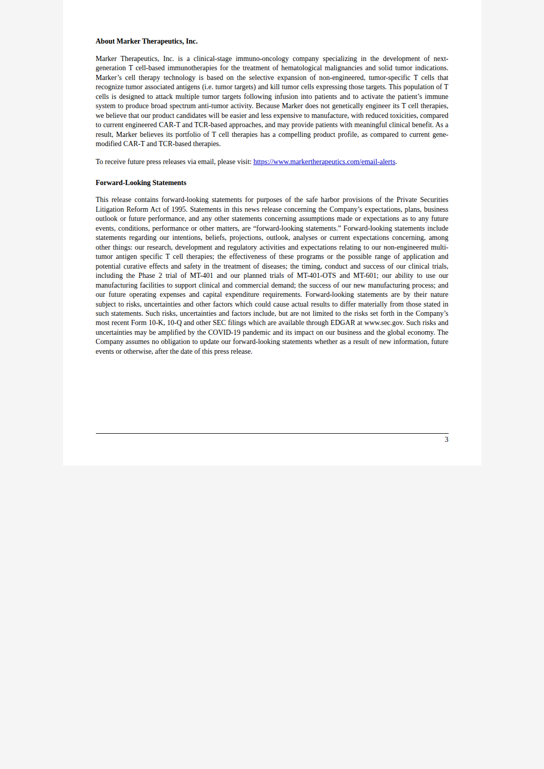About Marker Therapeutics, Inc.
Marker Therapeutics, Inc. is a clinical-stage immuno-oncology company specializing in the development of next-generation T cell-based immunotherapies for the treatment of hematological malignancies and solid tumor indications. Marker’s cell therapy technology is based on the selective expansion of non-engineered, tumor-specific T cells that recognize tumor associated antigens (i.e. tumor targets) and kill tumor cells expressing those targets. This population of T cells is designed to attack multiple tumor targets following infusion into patients and to activate the patient’s immune system to produce broad spectrum anti-tumor activity. Because Marker does not genetically engineer its T cell therapies, we believe that our product candidates will be easier and less expensive to manufacture, with reduced toxicities, compared to current engineered CAR-T and TCR-based approaches, and may provide patients with meaningful clinical benefit. As a result, Marker believes its portfolio of T cell therapies has a compelling product profile, as compared to current gene-modified CAR-T and TCR-based therapies.
To receive future press releases via email, please visit: https://www.markertherapeutics.com/email-alerts.
Forward-Looking Statements
This release contains forward-looking statements for purposes of the safe harbor provisions of the Private Securities Litigation Reform Act of 1995. Statements in this news release concerning the Company’s expectations, plans, business outlook or future performance, and any other statements concerning assumptions made or expectations as to any future events, conditions, performance or other matters, are “forward-looking statements.” Forward-looking statements include statements regarding our intentions, beliefs, projections, outlook, analyses or current expectations concerning, among other things: our research, development and regulatory activities and expectations relating to our non-engineered multi-tumor antigen specific T cell therapies; the effectiveness of these programs or the possible range of application and potential curative effects and safety in the treatment of diseases; the timing, conduct and success of our clinical trials, including the Phase 2 trial of MT-401 and our planned trials of MT-401-OTS and MT-601; our ability to use our manufacturing facilities to support clinical and commercial demand; the success of our new manufacturing process; and our future operating expenses and capital expenditure requirements. Forward-looking statements are by their nature subject to risks, uncertainties and other factors which could cause actual results to differ materially from those stated in such statements. Such risks, uncertainties and factors include, but are not limited to the risks set forth in the Company’s most recent Form 10-K, 10-Q and other SEC filings which are available through EDGAR at www.sec.gov. Such risks and uncertainties may be amplified by the COVID-19 pandemic and its impact on our business and the global economy. The Company assumes no obligation to update our forward-looking statements whether as a result of new information, future events or otherwise, after the date of this press release.
3